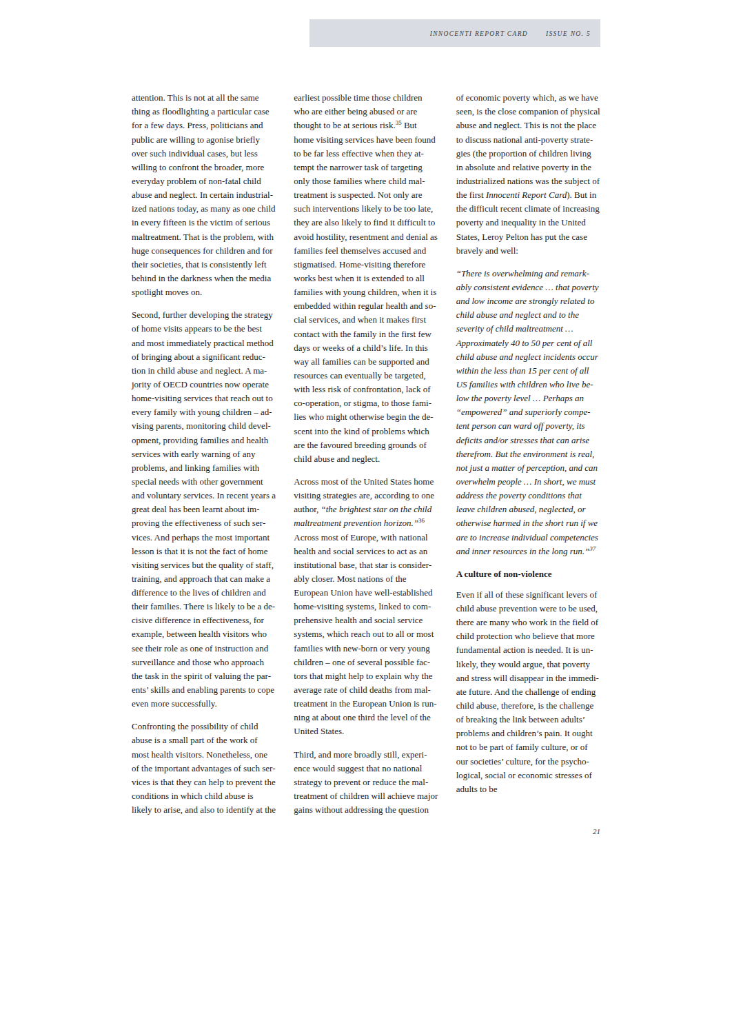Innocenti Report Card Issue No. 5
attention. This is not at all the same thing as floodlighting a particular case for a few days. Press, politicians and public are willing to agonise briefly over such individual cases, but less willing to confront the broader, more everyday problem of non-fatal child abuse and neglect. In certain industrialized nations today, as many as one child in every fifteen is the victim of serious maltreatment. That is the problem, with huge consequences for children and for their societies, that is consistently left behind in the darkness when the media spotlight moves on.
Second, further developing the strategy of home visits appears to be the best and most immediately practical method of bringing about a significant reduction in child abuse and neglect. A majority of OECD countries now operate home-visiting services that reach out to every family with young children – advising parents, monitoring child development, providing families and health services with early warning of any problems, and linking families with special needs with other government and voluntary services. In recent years a great deal has been learnt about improving the effectiveness of such services. And perhaps the most important lesson is that it is not the fact of home visiting services but the quality of staff, training, and approach that can make a difference to the lives of children and their families. There is likely to be a decisive difference in effectiveness, for example, between health visitors who see their role as one of instruction and surveillance and those who approach the task in the spirit of valuing the parents’ skills and enabling parents to cope even more successfully.
Confronting the possibility of child abuse is a small part of the work of most health visitors. Nonetheless, one of the important advantages of such services is that they can help to prevent the conditions in which child abuse is likely to arise, and also to identify at the earliest possible time those children who are either being abused or are thought to be at serious risk.35 But home visiting services have been found to be far less effective when they attempt the narrower task of targeting only those families where child maltreatment is suspected. Not only are such interventions likely to be too late, they are also likely to find it difficult to avoid hostility, resentment and denial as families feel themselves accused and stigmatised. Home-visiting therefore works best when it is extended to all families with young children, when it is embedded within regular health and social services, and when it makes first contact with the family in the first few days or weeks of a child’s life. In this way all families can be supported and resources can eventually be targeted, with less risk of confrontation, lack of co-operation, or stigma, to those families who might otherwise begin the descent into the kind of problems which are the favoured breeding grounds of child abuse and neglect.
Across most of the United States home visiting strategies are, according to one author, “the brightest star on the child maltreatment prevention horizon.”36 Across most of Europe, with national health and social services to act as an institutional base, that star is considerably closer. Most nations of the European Union have well-established home-visiting systems, linked to comprehensive health and social service systems, which reach out to all or most families with new-born or very young children – one of several possible factors that might help to explain why the average rate of child deaths from maltreatment in the European Union is running at about one third the level of the United States.
Third, and more broadly still, experience would suggest that no national strategy to prevent or reduce the maltreatment of children will achieve major gains without addressing the question of economic poverty which, as we have seen, is the close companion of physical abuse and neglect. This is not the place to discuss national anti-poverty strategies (the proportion of children living in absolute and relative poverty in the industrialized nations was the subject of the first Innocenti Report Card). But in the difficult recent climate of increasing poverty and inequality in the United States, Leroy Pelton has put the case bravely and well:
“There is overwhelming and remarkably consistent evidence … that poverty and low income are strongly related to child abuse and neglect and to the severity of child maltreatment … Approximately 40 to 50 per cent of all child abuse and neglect incidents occur within the less than 15 per cent of all US families with children who live below the poverty level … Perhaps an “empowered” and superiorly competent person can ward off poverty, its deficits and/or stresses that can arise therefrom. But the environment is real, not just a matter of perception, and can overwhelm people … In short, we must address the poverty conditions that leave children abused, neglected, or otherwise harmed in the short run if we are to increase individual competencies and inner resources in the long run.”37
A culture of non-violence
Even if all of these significant levers of child abuse prevention were to be used, there are many who work in the field of child protection who believe that more fundamental action is needed. It is unlikely, they would argue, that poverty and stress will disappear in the immediate future. And the challenge of ending child abuse, therefore, is the challenge of breaking the link between adults’ problems and children’s pain. It ought not to be part of family culture, or of our societies’ culture, for the psychological, social or economic stresses of adults to be
21